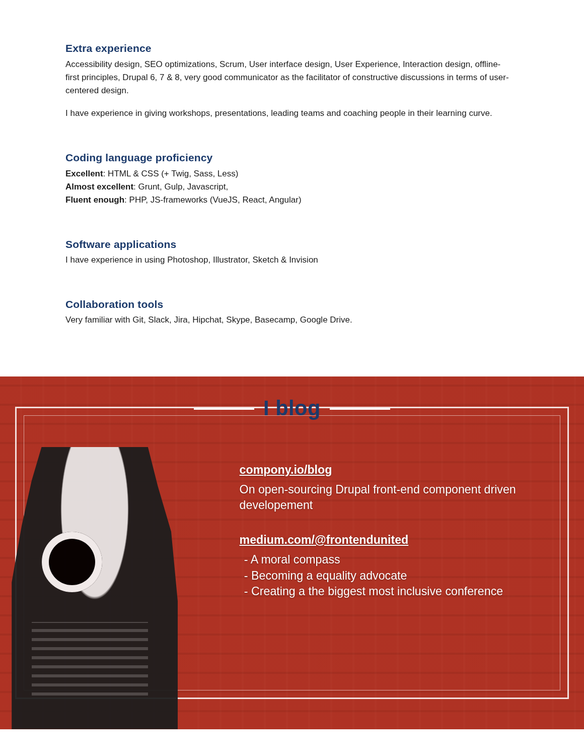Extra experience
Accessibility design, SEO optimizations, Scrum, User interface design, User Experience, Interaction design, offline-first principles, Drupal 6, 7 & 8, very good communicator as the facilitator of constructive discussions in terms of user-centered design.
I have experience in giving workshops, presentations, leading teams and coaching people in their learning curve.
Coding language proficiency
Excellent: HTML & CSS (+ Twig, Sass, Less)
Almost excellent: Grunt, Gulp, Javascript,
Fluent enough: PHP, JS-frameworks (VueJS, React, Angular)
Software applications
I have experience in using Photoshop, Illustrator, Sketch & Invision
Collaboration tools
Very familiar with Git, Slack, Jira, Hipchat, Skype, Basecamp, Google Drive.
I blog
compony.io/blog
On open-sourcing Drupal front-end component driven developement
medium.com/@frontendunited
A moral compass
Becoming a equality advocate
Creating a the biggest most inclusive conference